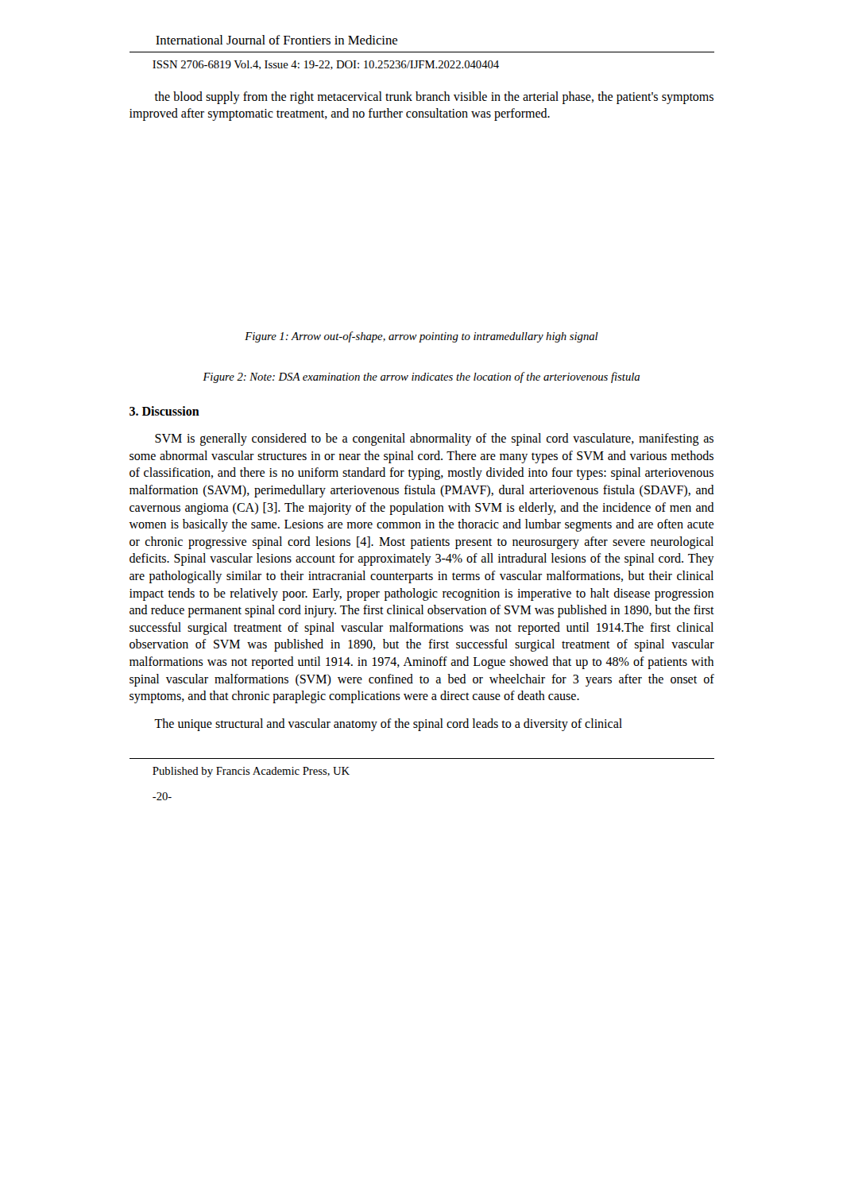International Journal of Frontiers in Medicine
ISSN 2706-6819 Vol.4, Issue 4: 19-22, DOI: 10.25236/IJFM.2022.040404
the blood supply from the right metacervical trunk branch visible in the arterial phase, the patient's symptoms improved after symptomatic treatment, and no further consultation was performed.
Figure 1: Arrow out-of-shape, arrow pointing to intramedullary high signal
Figure 2: Note: DSA examination the arrow indicates the location of the arteriovenous fistula
3. Discussion
SVM is generally considered to be a congenital abnormality of the spinal cord vasculature, manifesting as some abnormal vascular structures in or near the spinal cord. There are many types of SVM and various methods of classification, and there is no uniform standard for typing, mostly divided into four types: spinal arteriovenous malformation (SAVM), perimedullary arteriovenous fistula (PMAVF), dural arteriovenous fistula (SDAVF), and cavernous angioma (CA) [3]. The majority of the population with SVM is elderly, and the incidence of men and women is basically the same. Lesions are more common in the thoracic and lumbar segments and are often acute or chronic progressive spinal cord lesions [4]. Most patients present to neurosurgery after severe neurological deficits. Spinal vascular lesions account for approximately 3-4% of all intradural lesions of the spinal cord. They are pathologically similar to their intracranial counterparts in terms of vascular malformations, but their clinical impact tends to be relatively poor. Early, proper pathologic recognition is imperative to halt disease progression and reduce permanent spinal cord injury. The first clinical observation of SVM was published in 1890, but the first successful surgical treatment of spinal vascular malformations was not reported until 1914.The first clinical observation of SVM was published in 1890, but the first successful surgical treatment of spinal vascular malformations was not reported until 1914. in 1974, Aminoff and Logue showed that up to 48% of patients with spinal vascular malformations (SVM) were confined to a bed or wheelchair for 3 years after the onset of symptoms, and that chronic paraplegic complications were a direct cause of death cause.
The unique structural and vascular anatomy of the spinal cord leads to a diversity of clinical
Published by Francis Academic Press, UK
-20-